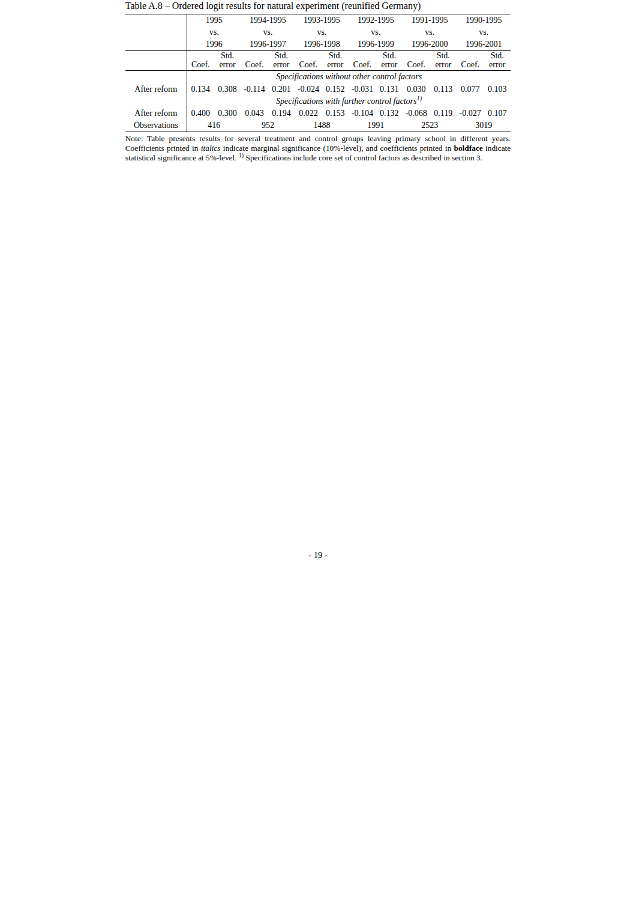Table A.8 – Ordered logit results for natural experiment (reunified Germany)
| | 1995 | 1994-1995 | 1993-1995 | 1992-1995 | 1991-1995 | 1990-1995 |
| | vs. | vs. | vs. | vs. | vs. | vs. |
| | 1996 | 1996-1997 | 1996-1998 | 1996-1999 | 1996-2000 | 1996-2001 |
| | Coef. | Std. error | Coef. | Std. error | Coef. | Std. error | Coef. | Std. error | Coef. | Std. error | Coef. | Std. error |
| | Specifications without other control factors |
| After reform | 0.134 | 0.308 | -0.114 | 0.201 | -0.024 | 0.152 | -0.031 | 0.131 | 0.030 | 0.113 | 0.077 | 0.103 |
| | Specifications with further control factors 1) |
| After reform | 0.400 | 0.300 | 0.043 | 0.194 | 0.022 | 0.153 | -0.104 | 0.132 | -0.068 | 0.119 | -0.027 | 0.107 |
| Observations | 416 | 952 | 1488 | 1991 | 2523 | 3019 |
Note: Table presents results for several treatment and control groups leaving primary school in different years. Coefficients printed in italics indicate marginal significance (10%-level), and coefficients printed in boldface indicate statistical significance at 5%-level. 1) Specifications include core set of control factors as described in section 3.
- 19 -